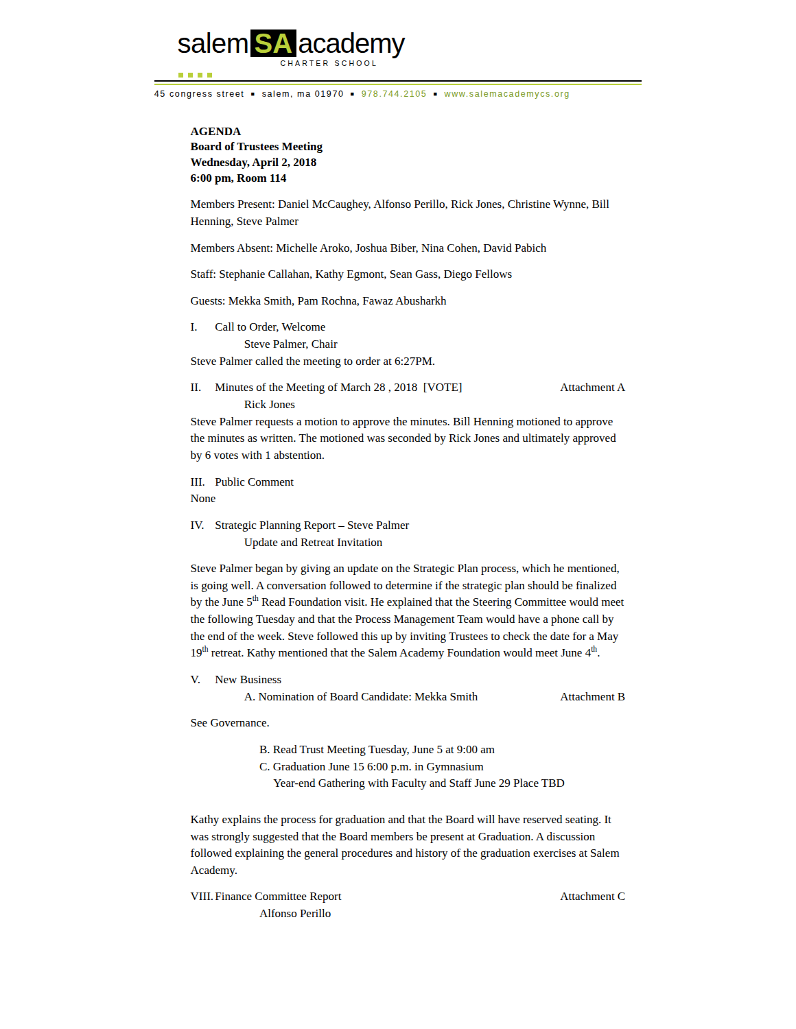salemSA academy
CHARTER SCHOOL
45 congress street ■ salem, ma 01970 ■ 978.744.2105 ■ www.salemacademycs.org
AGENDA
Board of Trustees Meeting
Wednesday, April 2, 2018
6:00 pm, Room 114
Members Present: Daniel McCaughey, Alfonso Perillo, Rick Jones, Christine Wynne, Bill Henning, Steve Palmer
Members Absent: Michelle Aroko, Joshua Biber, Nina Cohen, David Pabich
Staff: Stephanie Callahan, Kathy Egmont, Sean Gass, Diego Fellows
Guests: Mekka Smith, Pam Rochna, Fawaz Abusharkh
I.
Call to Order, Welcome
Steve Palmer, Chair
Steve Palmer called the meeting to order at 6:27PM.
II.
Minutes of the Meeting of March 28 , 2018 [VOTE]
Attachment A
Rick Jones
Steve Palmer requests a motion to approve the minutes. Bill Henning motioned to approve the minutes as written. The motioned was seconded by Rick Jones and ultimately approved by 6 votes with 1 abstention.
III.
Public Comment
None
IV.
Strategic Planning Report – Steve Palmer
Update and Retreat Invitation
Steve Palmer began by giving an update on the Strategic Plan process, which he mentioned, is going well. A conversation followed to determine if the strategic plan should be finalized by the June 5th Read Foundation visit. He explained that the Steering Committee would meet the following Tuesday and that the Process Management Team would have a phone call by the end of the week. Steve followed this up by inviting Trustees to check the date for a May 19th retreat. Kathy mentioned that the Salem Academy Foundation would meet June 4th.
V.
New Business
A. Nomination of Board Candidate: Mekka Smith
Attachment B
See Governance.
B. Read Trust Meeting Tuesday, June 5 at 9:00 am
C. Graduation June 15 6:00 p.m. in Gymnasium
Year-end Gathering with Faculty and Staff June 29 Place TBD
Kathy explains the process for graduation and that the Board will have reserved seating. It was strongly suggested that the Board members be present at Graduation. A discussion followed explaining the general procedures and history of the graduation exercises at Salem Academy.
VIII.
Finance Committee Report
Attachment C
Alfonso Perillo